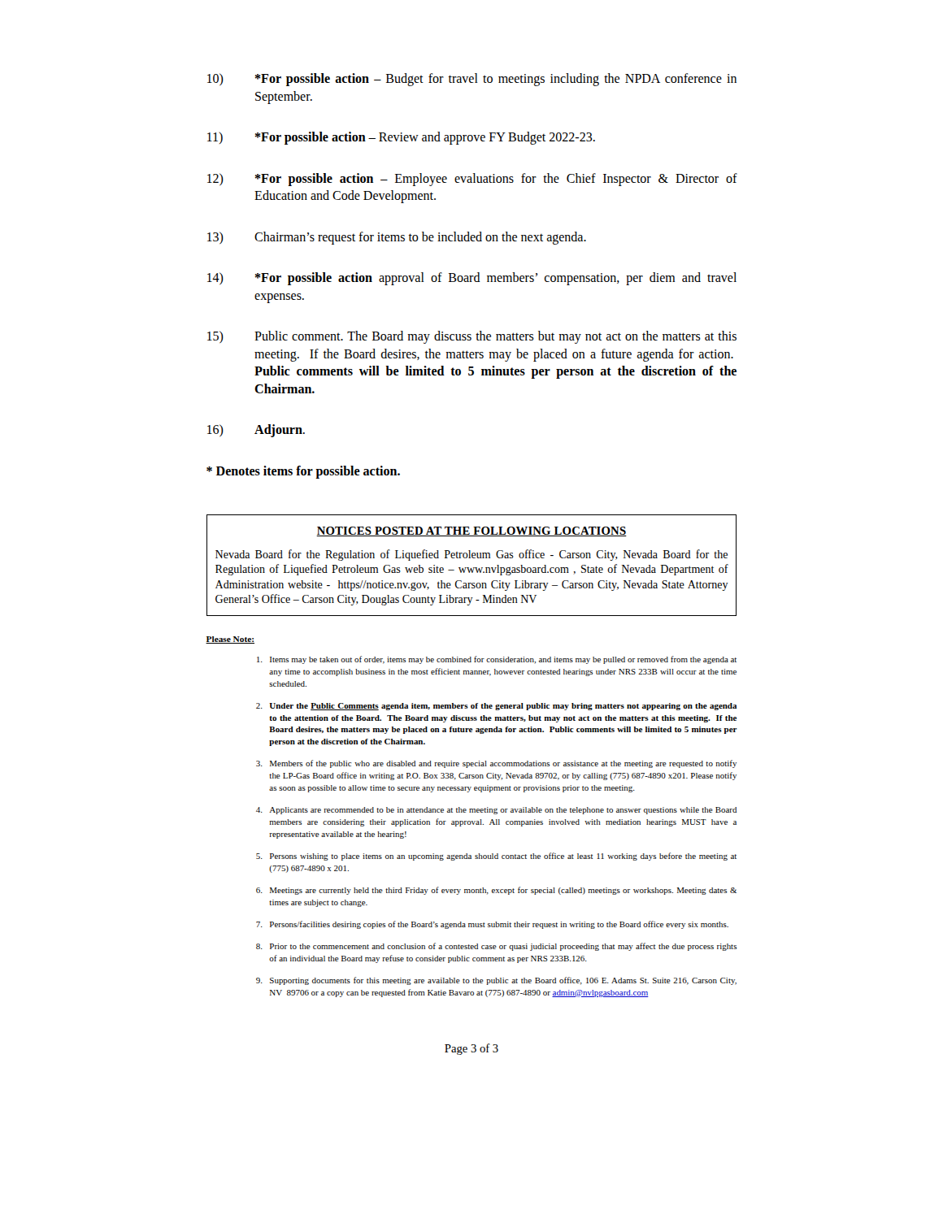10) *For possible action – Budget for travel to meetings including the NPDA conference in September.
11) *For possible action – Review and approve FY Budget 2022-23.
12) *For possible action – Employee evaluations for the Chief Inspector & Director of Education and Code Development.
13) Chairman’s request for items to be included on the next agenda.
14) *For possible action approval of Board members’ compensation, per diem and travel expenses.
15) Public comment. The Board may discuss the matters but may not act on the matters at this meeting. If the Board desires, the matters may be placed on a future agenda for action. Public comments will be limited to 5 minutes per person at the discretion of the Chairman.
16) Adjourn.
* Denotes items for possible action.
NOTICES POSTED AT THE FOLLOWING LOCATIONS
Nevada Board for the Regulation of Liquefied Petroleum Gas office - Carson City, Nevada Board for the Regulation of Liquefied Petroleum Gas web site – www.nvlpgasboard.com , State of Nevada Department of Administration website - https//notice.nv.gov, the Carson City Library – Carson City, Nevada State Attorney General’s Office – Carson City, Douglas County Library - Minden NV
Please Note:
Items may be taken out of order, items may be combined for consideration, and items may be pulled or removed from the agenda at any time to accomplish business in the most efficient manner, however contested hearings under NRS 233B will occur at the time scheduled.
Under the Public Comments agenda item, members of the general public may bring matters not appearing on the agenda to the attention of the Board. The Board may discuss the matters, but may not act on the matters at this meeting. If the Board desires, the matters may be placed on a future agenda for action. Public comments will be limited to 5 minutes per person at the discretion of the Chairman.
Members of the public who are disabled and require special accommodations or assistance at the meeting are requested to notify the LP-Gas Board office in writing at P.O. Box 338, Carson City, Nevada 89702, or by calling (775) 687-4890 x201. Please notify as soon as possible to allow time to secure any necessary equipment or provisions prior to the meeting.
Applicants are recommended to be in attendance at the meeting or available on the telephone to answer questions while the Board members are considering their application for approval. All companies involved with mediation hearings MUST have a representative available at the hearing!
Persons wishing to place items on an upcoming agenda should contact the office at least 11 working days before the meeting at (775) 687-4890 x 201.
Meetings are currently held the third Friday of every month, except for special (called) meetings or workshops. Meeting dates & times are subject to change.
Persons/facilities desiring copies of the Board’s agenda must submit their request in writing to the Board office every six months.
Prior to the commencement and conclusion of a contested case or quasi judicial proceeding that may affect the due process rights of an individual the Board may refuse to consider public comment as per NRS 233B.126.
Supporting documents for this meeting are available to the public at the Board office, 106 E. Adams St. Suite 216, Carson City, NV 89706 or a copy can be requested from Katie Bavaro at (775) 687-4890 or admin@nvlpgasboard.com
Page 3 of 3